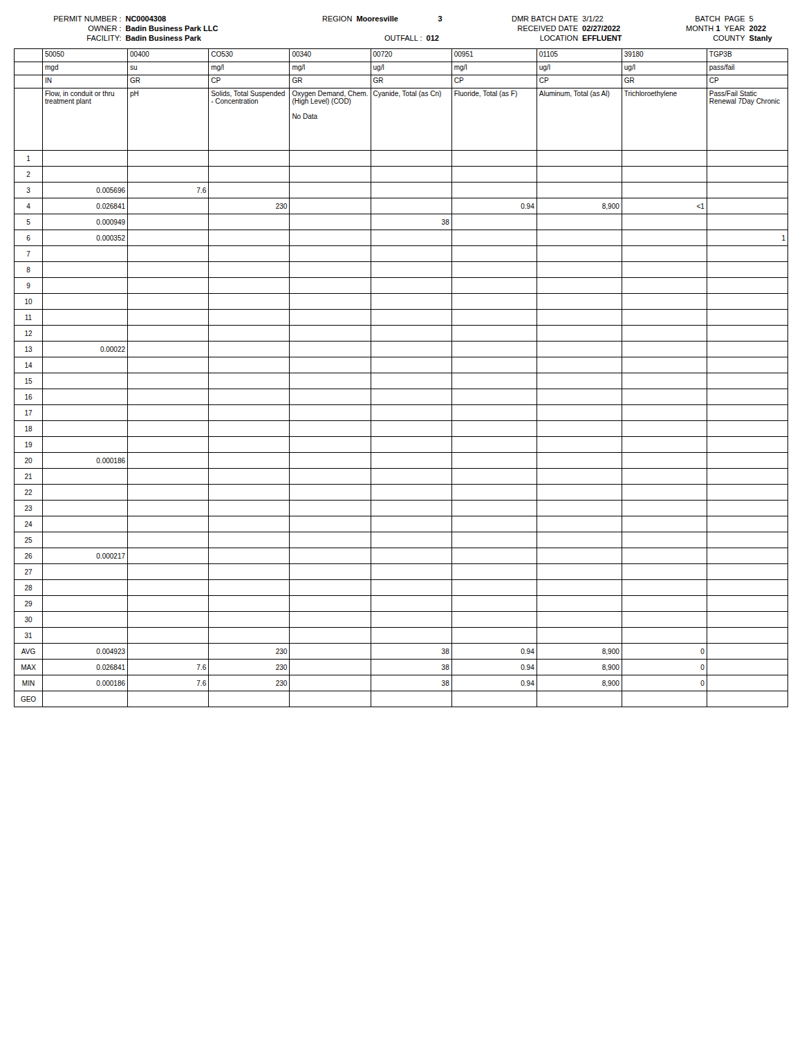| PERMIT NUMBER : | NC0004308 | | REGION | Mooresville | 3 | DMR BATCH DATE | 3/1/22 | BATCH PAGE | 5 |
| OWNER : | Badin Business Park LLC | | | | | RECEIVED DATE | 02/27/2022 | MONTH 1 YEAR | 2022 |
| FACILITY: | Badin Business Park | | | OUTFALL : | 012 | LOCATION | EFFLUENT | COUNTY | Stanly |
| | 50050 | 00400 | CO530 | 00340 | 00720 | 00951 | 01105 | 39180 | TGP3B |
| --- | --- | --- | --- | --- | --- | --- | --- | --- | --- |
| | mgd | su | mg/l | mg/l | ug/l | mg/l | ug/l | ug/l | pass/fail |
| | IN | GR | CP | GR | GR | CP | CP | GR | CP |
| | Flow, in conduit or thru treatment plant | pH | Solids, Total Suspended - Concentration | Oxygen Demand, Chem. (High Level) (COD) No Data | Cyanide, Total (as Cn) | Fluoride, Total (as F) | Aluminum, Total (as Al) | Trichloroethylene | Pass/Fail Static Renewal 7Day Chronic |
| 1 | | | | | | | | | |
| 2 | | | | | | | | | |
| 3 | 0.005696 | 7.6 | | | | | | | |
| 4 | 0.026841 | | 230 | | | 0.94 | 8,900 | <1 | |
| 5 | 0.000949 | | | | 38 | | | | |
| 6 | 0.000352 | | | | | | | | 1 |
| 7 | | | | | | | | | |
| 8 | | | | | | | | | |
| 9 | | | | | | | | | |
| 10 | | | | | | | | | |
| 11 | | | | | | | | | |
| 12 | | | | | | | | | |
| 13 | 0.00022 | | | | | | | | |
| 14 | | | | | | | | | |
| 15 | | | | | | | | | |
| 16 | | | | | | | | | |
| 17 | | | | | | | | | |
| 18 | | | | | | | | | |
| 19 | | | | | | | | | |
| 20 | 0.000186 | | | | | | | | |
| 21 | | | | | | | | | |
| 22 | | | | | | | | | |
| 23 | | | | | | | | | |
| 24 | | | | | | | | | |
| 25 | | | | | | | | | |
| 26 | 0.000217 | | | | | | | | |
| 27 | | | | | | | | | |
| 28 | | | | | | | | | |
| 29 | | | | | | | | | |
| 30 | | | | | | | | | |
| 31 | | | | | | | | | |
| AVG | 0.004923 | | 230 | | 38 | 0.94 | 8,900 | 0 | |
| MAX | 0.026841 | 7.6 | 230 | | 38 | 0.94 | 8,900 | 0 | |
| MIN | 0.000186 | 7.6 | 230 | | 38 | 0.94 | 8,900 | 0 | |
| GEO | | | | | | | | | |